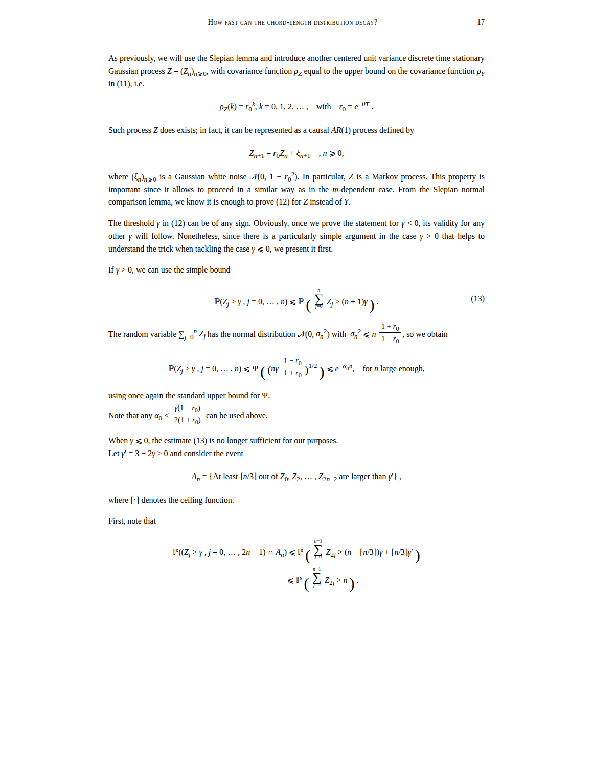How fast can the chord-length distribution decay? 17
As previously, we will use the Slepian lemma and introduce another centered unit variance discrete time stationary Gaussian process Z = (Zn)n⩾0, with covariance function ρZ equal to the upper bound on the covariance function ρY in (11), i.e.
ρZ(k) = r0k, k = 0, 1, 2, … , with r0 = e−θT .
Such process Z does exists; in fact, it can be represented as a causal AR(1) process defined by
Zn+1 = r0Zn + ξn+1 , n ⩾ 0,
where (ξn)n⩾0 is a Gaussian white noise 𝒩(0, 1 − r02). In particular, Z is a Markov process. This property is important since it allows to proceed in a similar way as in the m-dependent case. From the Slepian normal comparison lemma, we know it is enough to prove (12) for Z instead of Y.
The threshold γ in (12) can be of any sign. Obviously, once we prove the statement for γ < 0, its validity for any other γ will follow. Nonetheless, since there is a particularly simple argument in the case γ > 0 that helps to understand the trick when tackling the case γ ⩽ 0, we present it first.
If γ > 0, we can use the simple bound
ℙ(Zj > γ , j = 0, … , n) ⩽ ℙ ( n∑j=0 Zj > (n + 1)γ ) . (13)
The random variable ∑j=0n Zj has the normal distribution 𝒩(0, σn2) with σn2 ⩽ n 1 + r01 − r0, so we obtain
ℙ(Zj > γ , j = 0, … , n) ⩽ Ψ ( (nγ 1 − r01 + r0)1/2 ) ⩽ e−α0n, for n large enough,
using once again the standard upper bound for Ψ.
Note that any α0 < γ(1 − r0) 2(1 + r0) can be used above.
When γ ⩽ 0, the estimate (13) is no longer sufficient for our purposes.
Let γ′ = 3 − 2γ > 0 and consider the event
An = {At least ⌈n/3⌉ out of Z0, Z2, … , Z2n−2 are larger than γ′} ,
where ⌈·⌉ denotes the ceiling function.
First, note that
ℙ((Zj > γ , j = 0, … , 2n − 1) ∩ An) ⩽ ℙ ( n−1∑j=0 Z2j > (n − ⌈n/3⌉)γ + ⌈n/3⌉γ′ )
⩽ ℙ ( n−1∑j=0 Z2j > n ) .